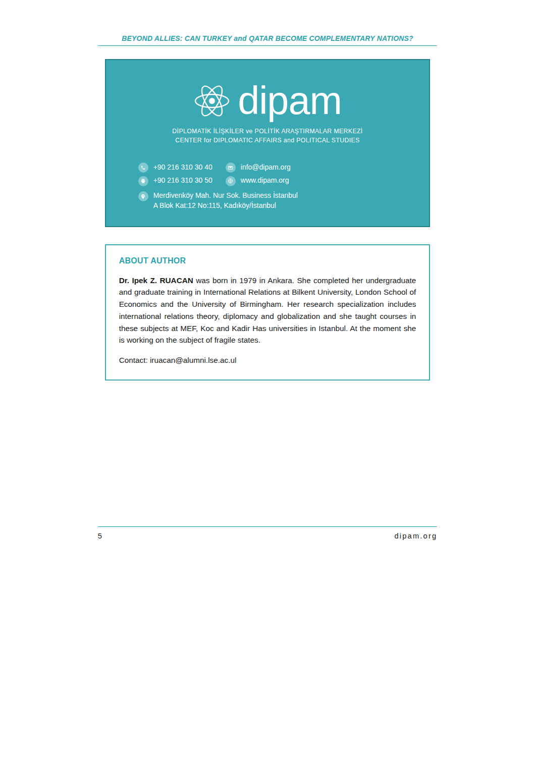BEYOND ALLIES: CAN TURKEY and QATAR BECOME COMPLEMENTARY NATIONS?
dipam
DİPLOMATİK İLİŞKİLER ve POLİTİK ARAŞTIRMALAR MERKEZİ
CENTER for DIPLOMATIC AFFAIRS and POLITICAL STUDIES
| +90 216 310 30 40 | info@dipam.org |
| +90 216 310 30 50 | www.dipam.org |
Merdivenköy Mah. Nur Sok. Business İstanbul
A Blok Kat:12 No:115, Kadıköy/İstanbul
ABOUT AUTHOR
Dr. Ipek Z. RUACAN was born in 1979 in Ankara. She completed her undergraduate and graduate training in International Relations at Bilkent University, London School of Economics and the University of Birmingham. Her research specialization includes international relations theory, diplomacy and globalization and she taught courses in these subjects at MEF, Koc and Kadir Has universities in Istanbul. At the moment she is working on the subject of fragile states.
Contact: iruacan@alumni.lse.ac.ul
5 dipam.org